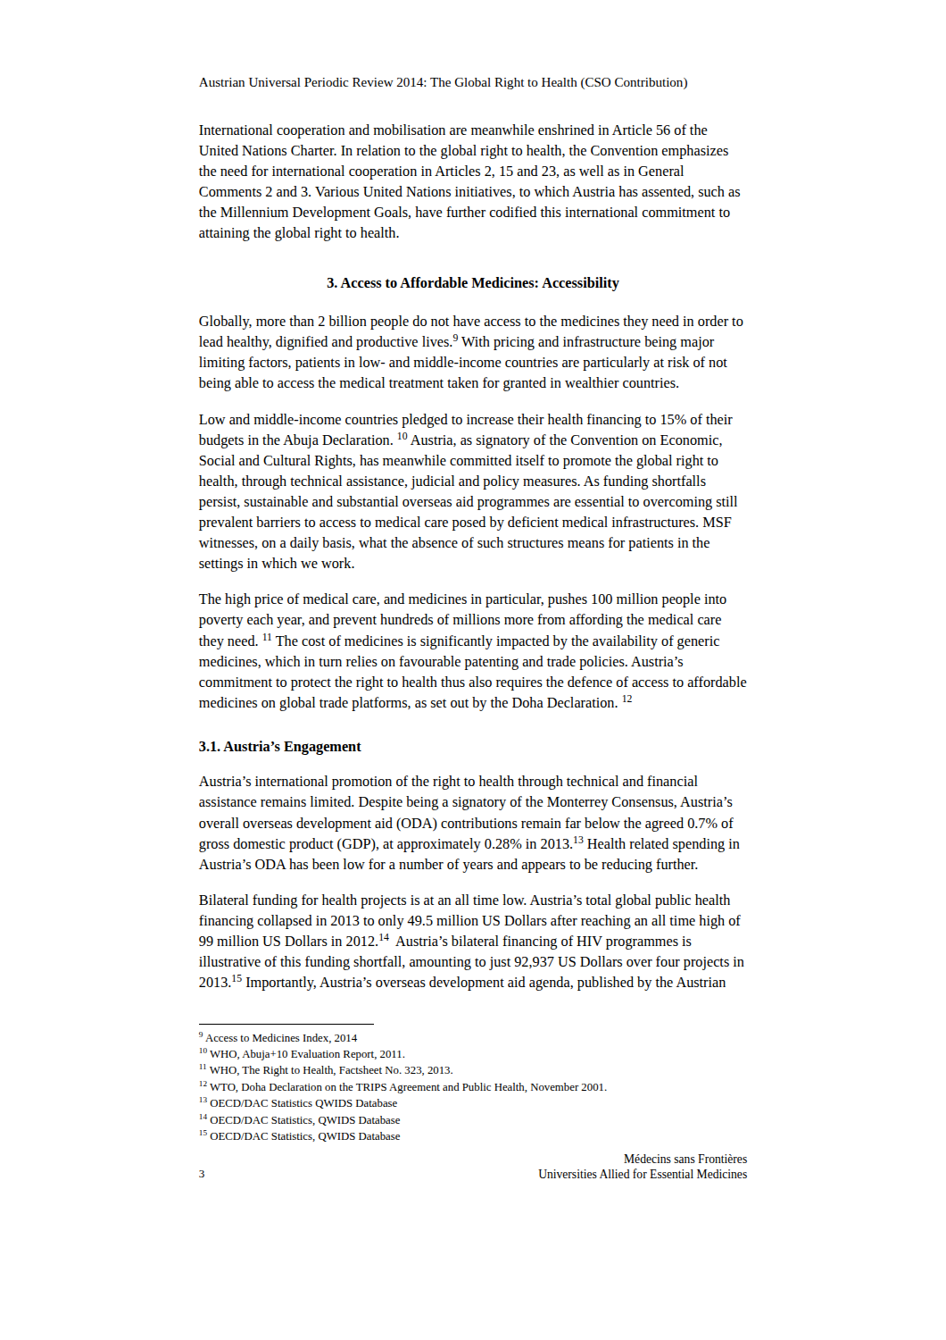Austrian Universal Periodic Review 2014: The Global Right to Health (CSO Contribution)
International cooperation and mobilisation are meanwhile enshrined in Article 56 of the United Nations Charter. In relation to the global right to health, the Convention emphasizes the need for international cooperation in Articles 2, 15 and 23, as well as in General Comments 2 and 3. Various United Nations initiatives, to which Austria has assented, such as the Millennium Development Goals, have further codified this international commitment to attaining the global right to health.
3. Access to Affordable Medicines: Accessibility
Globally, more than 2 billion people do not have access to the medicines they need in order to lead healthy, dignified and productive lives.9 With pricing and infrastructure being major limiting factors, patients in low- and middle-income countries are particularly at risk of not being able to access the medical treatment taken for granted in wealthier countries.
Low and middle-income countries pledged to increase their health financing to 15% of their budgets in the Abuja Declaration. 10 Austria, as signatory of the Convention on Economic, Social and Cultural Rights, has meanwhile committed itself to promote the global right to health, through technical assistance, judicial and policy measures. As funding shortfalls persist, sustainable and substantial overseas aid programmes are essential to overcoming still prevalent barriers to access to medical care posed by deficient medical infrastructures. MSF witnesses, on a daily basis, what the absence of such structures means for patients in the settings in which we work.
The high price of medical care, and medicines in particular, pushes 100 million people into poverty each year, and prevent hundreds of millions more from affording the medical care they need. 11 The cost of medicines is significantly impacted by the availability of generic medicines, which in turn relies on favourable patenting and trade policies. Austria’s commitment to protect the right to health thus also requires the defence of access to affordable medicines on global trade platforms, as set out by the Doha Declaration. 12
3.1. Austria’s Engagement
Austria’s international promotion of the right to health through technical and financial assistance remains limited. Despite being a signatory of the Monterrey Consensus, Austria’s overall overseas development aid (ODA) contributions remain far below the agreed 0.7% of gross domestic product (GDP), at approximately 0.28% in 2013.13 Health related spending in Austria’s ODA has been low for a number of years and appears to be reducing further.
Bilateral funding for health projects is at an all time low. Austria’s total global public health financing collapsed in 2013 to only 49.5 million US Dollars after reaching an all time high of 99 million US Dollars in 2012.14 Austria’s bilateral financing of HIV programmes is illustrative of this funding shortfall, amounting to just 92,937 US Dollars over four projects in 2013.15 Importantly, Austria’s overseas development aid agenda, published by the Austrian
9 Access to Medicines Index, 2014
10 WHO, Abuja+10 Evaluation Report, 2011.
11 WHO, The Right to Health, Factsheet No. 323, 2013.
12 WTO, Doha Declaration on the TRIPS Agreement and Public Health, November 2001.
13 OECD/DAC Statistics QWIDS Database
14 OECD/DAC Statistics, QWIDS Database
15 OECD/DAC Statistics, QWIDS Database
3
Médecins sans Frontières
Universities Allied for Essential Medicines